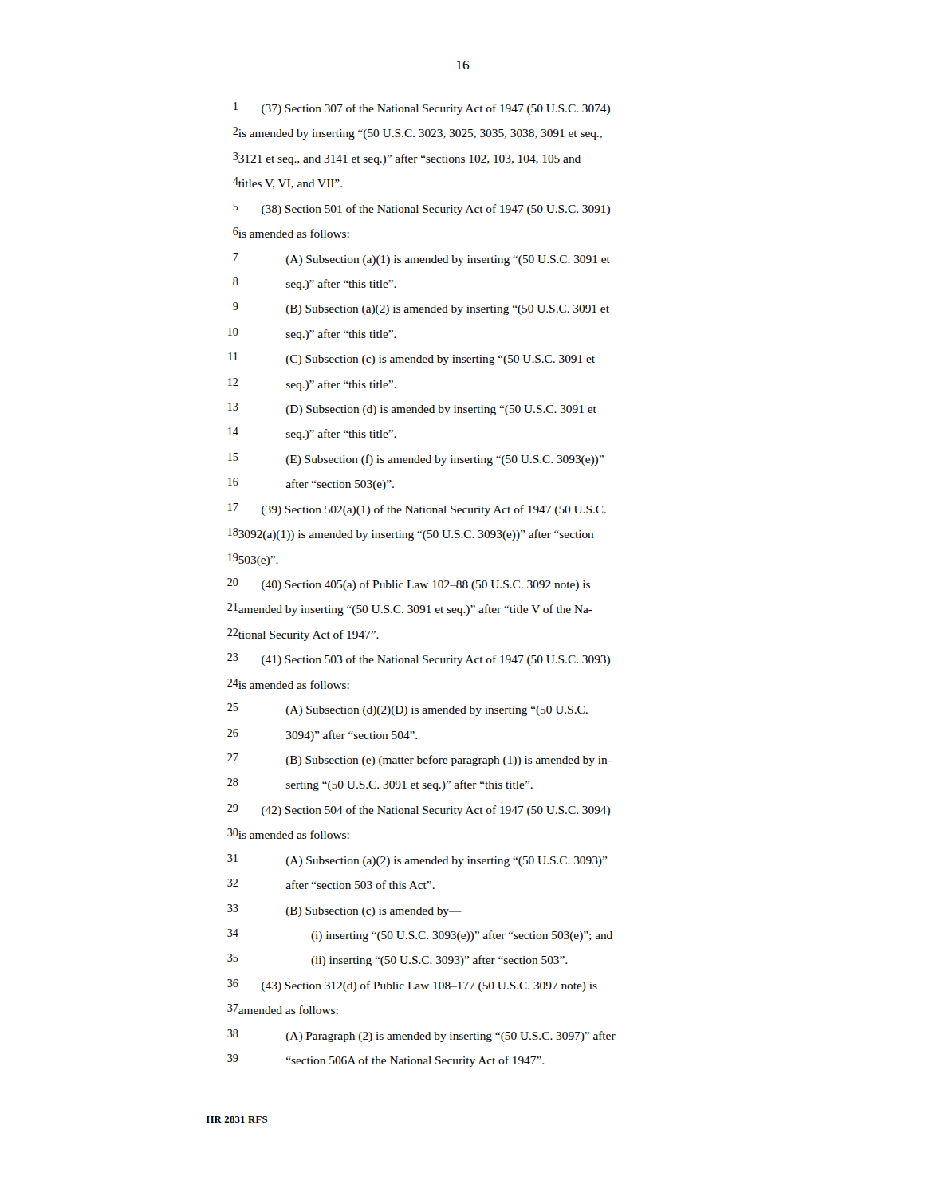16
| 1 | (37) Section 307 of the National Security Act of 1947 (50 U.S.C. 3074) |
| 2 | is amended by inserting “(50 U.S.C. 3023, 3025, 3035, 3038, 3091 et seq., |
| 3 | 3121 et seq., and 3141 et seq.)” after “sections 102, 103, 104, 105 and |
| 4 | titles V, VI, and VII”. |
| 5 | (38) Section 501 of the National Security Act of 1947 (50 U.S.C. 3091) |
| 6 | is amended as follows: |
| 7 | (A) Subsection (a)(1) is amended by inserting “(50 U.S.C. 3091 et |
| 8 | seq.)” after “this title”. |
| 9 | (B) Subsection (a)(2) is amended by inserting “(50 U.S.C. 3091 et |
| 10 | seq.)” after “this title”. |
| 11 | (C) Subsection (c) is amended by inserting “(50 U.S.C. 3091 et |
| 12 | seq.)” after “this title”. |
| 13 | (D) Subsection (d) is amended by inserting “(50 U.S.C. 3091 et |
| 14 | seq.)” after “this title”. |
| 15 | (E) Subsection (f) is amended by inserting “(50 U.S.C. 3093(e))” |
| 16 | after “section 503(e)”. |
| 17 | (39) Section 502(a)(1) of the National Security Act of 1947 (50 U.S.C. |
| 18 | 3092(a)(1)) is amended by inserting “(50 U.S.C. 3093(e))” after “section |
| 19 | 503(e)”. |
| 20 | (40) Section 405(a) of Public Law 102–88 (50 U.S.C. 3092 note) is |
| 21 | amended by inserting “(50 U.S.C. 3091 et seq.)” after “title V of the Na- |
| 22 | tional Security Act of 1947”. |
| 23 | (41) Section 503 of the National Security Act of 1947 (50 U.S.C. 3093) |
| 24 | is amended as follows: |
| 25 | (A) Subsection (d)(2)(D) is amended by inserting “(50 U.S.C. |
| 26 | 3094)” after “section 504”. |
| 27 | (B) Subsection (e) (matter before paragraph (1)) is amended by in- |
| 28 | serting “(50 U.S.C. 3091 et seq.)” after “this title”. |
| 29 | (42) Section 504 of the National Security Act of 1947 (50 U.S.C. 3094) |
| 30 | is amended as follows: |
| 31 | (A) Subsection (a)(2) is amended by inserting “(50 U.S.C. 3093)” |
| 32 | after “section 503 of this Act”. |
| 33 | (B) Subsection (c) is amended by— |
| 34 | (i) inserting “(50 U.S.C. 3093(e))” after “section 503(e)”; and |
| 35 | (ii) inserting “(50 U.S.C. 3093)” after “section 503”. |
| 36 | (43) Section 312(d) of Public Law 108–177 (50 U.S.C. 3097 note) is |
| 37 | amended as follows: |
| 38 | (A) Paragraph (2) is amended by inserting “(50 U.S.C. 3097)” after |
| 39 | “section 506A of the National Security Act of 1947”. |
HR 2831 RFS